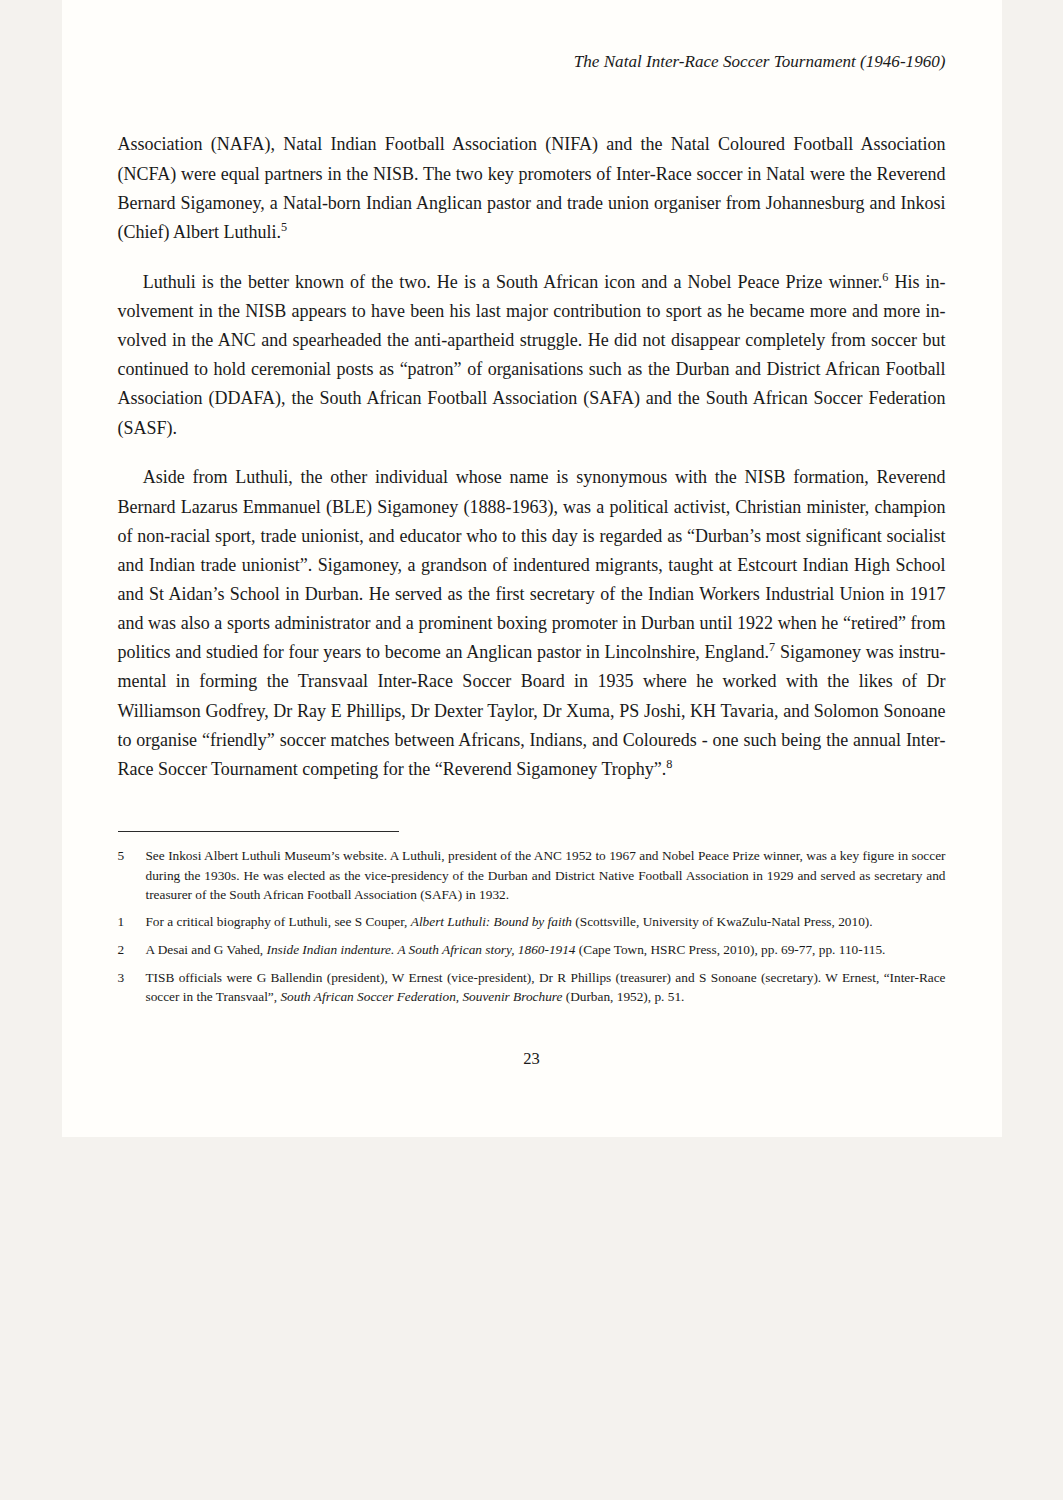The Natal Inter-Race Soccer Tournament (1946-1960)
Association (NAFA), Natal Indian Football Association (NIFA) and the Natal Coloured Football Association (NCFA) were equal partners in the NISB. The two key promoters of Inter-Race soccer in Natal were the Reverend Bernard Sigamoney, a Natal-born Indian Anglican pastor and trade union organiser from Johannesburg and Inkosi (Chief) Albert Luthuli.5
Luthuli is the better known of the two. He is a South African icon and a Nobel Peace Prize winner.6 His involvement in the NISB appears to have been his last major contribution to sport as he became more and more involved in the ANC and spearheaded the anti-apartheid struggle. He did not disappear completely from soccer but continued to hold ceremonial posts as “patron” of organisations such as the Durban and District African Football Association (DDAFA), the South African Football Association (SAFA) and the South African Soccer Federation (SASF).
Aside from Luthuli, the other individual whose name is synonymous with the NISB formation, Reverend Bernard Lazarus Emmanuel (BLE) Sigamoney (1888-1963), was a political activist, Christian minister, champion of non-racial sport, trade unionist, and educator who to this day is regarded as “Durban’s most significant socialist and Indian trade unionist”. Sigamoney, a grandson of indentured migrants, taught at Estcourt Indian High School and St Aidan’s School in Durban. He served as the first secretary of the Indian Workers Industrial Union in 1917 and was also a sports administrator and a prominent boxing promoter in Durban until 1922 when he “retired” from politics and studied for four years to become an Anglican pastor in Lincolnshire, England.7 Sigamoney was instrumental in forming the Transvaal Inter-Race Soccer Board in 1935 where he worked with the likes of Dr Williamson Godfrey, Dr Ray E Phillips, Dr Dexter Taylor, Dr Xuma, PS Joshi, KH Tavaria, and Solomon Sonoane to organise “friendly” soccer matches between Africans, Indians, and Coloureds - one such being the annual Inter-Race Soccer Tournament competing for the “Reverend Sigamoney Trophy”.8
See Inkosi Albert Luthuli Museum’s website. A Luthuli, president of the ANC 1952 to 1967 and Nobel Peace Prize winner, was a key figure in soccer during the 1930s. He was elected as the vice-presidency of the Durban and District Native Football Association in 1929 and served as secretary and treasurer of the South African Football Association (SAFA) in 1932.
For a critical biography of Luthuli, see S Couper, Albert Luthuli: Bound by faith (Scottsville, University of KwaZulu-Natal Press, 2010).
A Desai and G Vahed, Inside Indian indenture. A South African story, 1860-1914 (Cape Town, HSRC Press, 2010), pp. 69-77, pp. 110-115.
TISB officials were G Ballendin (president), W Ernest (vice-president), Dr R Phillips (treasurer) and S Sonoane (secretary). W Ernest, “Inter-Race soccer in the Transvaal”, South African Soccer Federation, Souvenir Brochure (Durban, 1952), p. 51.
23